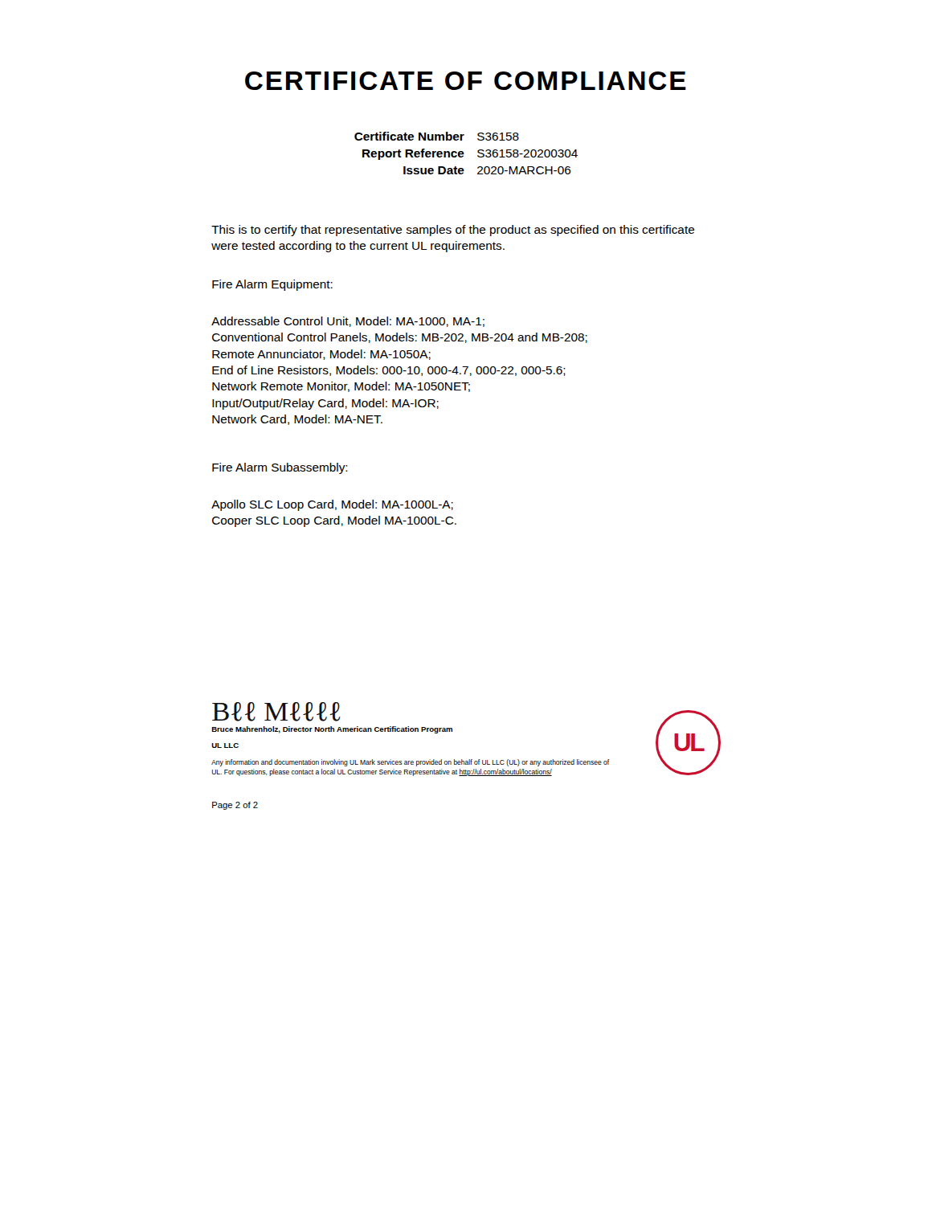CERTIFICATE OF COMPLIANCE
| Certificate Number | S36158 |
| Report Reference | S36158-20200304 |
| Issue Date | 2020-MARCH-06 |
This is to certify that representative samples of the product as specified on this certificate were tested according to the current UL requirements.
Fire Alarm Equipment:
Addressable Control Unit, Model: MA-1000, MA-1;
Conventional Control Panels, Models: MB-202, MB-204 and MB-208;
Remote Annunciator, Model: MA-1050A;
End of Line Resistors, Models: 000-10, 000-4.7, 000-22, 000-5.6;
Network Remote Monitor, Model: MA-1050NET;
Input/Output/Relay Card, Model: MA-IOR;
Network Card, Model: MA-NET.
Fire Alarm Subassembly:
Apollo SLC Loop Card, Model: MA-1000L-A;
Cooper SLC Loop Card, Model MA-1000L-C.
Bℓℓ Mℓℓℓℓ
Bruce Mahrenholz, Director North American Certification Program
UL LLC
Any information and documentation involving UL Mark services are provided on behalf of UL LLC (UL) or any authorized licensee of UL. For questions, please contact a local UL Customer Service Representative at http://ul.com/aboutul/locations/
Page 2 of 2
UL